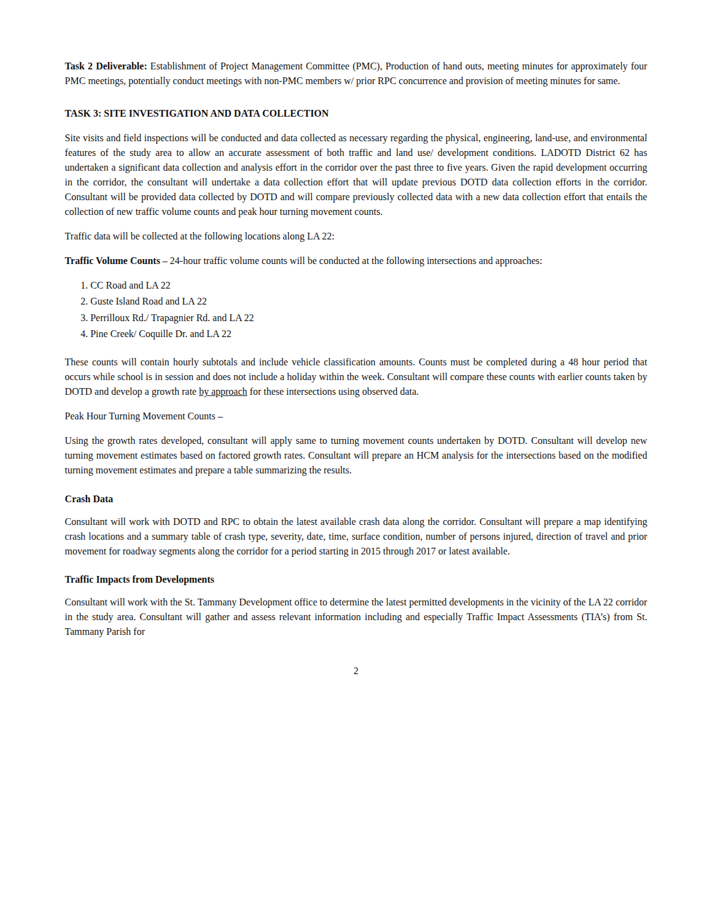Task 2 Deliverable: Establishment of Project Management Committee (PMC), Production of hand outs, meeting minutes for approximately four PMC meetings, potentially conduct meetings with non-PMC members w/ prior RPC concurrence and provision of meeting minutes for same.
Task 3: Site Investigation and Data Collection
Site visits and field inspections will be conducted and data collected as necessary regarding the physical, engineering, land-use, and environmental features of the study area to allow an accurate assessment of both traffic and land use/ development conditions. LADOTD District 62 has undertaken a significant data collection and analysis effort in the corridor over the past three to five years. Given the rapid development occurring in the corridor, the consultant will undertake a data collection effort that will update previous DOTD data collection efforts in the corridor. Consultant will be provided data collected by DOTD and will compare previously collected data with a new data collection effort that entails the collection of new traffic volume counts and peak hour turning movement counts.
Traffic data will be collected at the following locations along LA 22:
Traffic Volume Counts – 24-hour traffic volume counts will be conducted at the following intersections and approaches:
CC Road and LA 22
Guste Island Road and LA 22
Perrilloux Rd./ Trapagnier Rd. and LA 22
Pine Creek/ Coquille Dr. and LA 22
These counts will contain hourly subtotals and include vehicle classification amounts. Counts must be completed during a 48 hour period that occurs while school is in session and does not include a holiday within the week. Consultant will compare these counts with earlier counts taken by DOTD and develop a growth rate by approach for these intersections using observed data.
Peak Hour Turning Movement Counts –
Using the growth rates developed, consultant will apply same to turning movement counts undertaken by DOTD. Consultant will develop new turning movement estimates based on factored growth rates. Consultant will prepare an HCM analysis for the intersections based on the modified turning movement estimates and prepare a table summarizing the results.
Crash Data
Consultant will work with DOTD and RPC to obtain the latest available crash data along the corridor. Consultant will prepare a map identifying crash locations and a summary table of crash type, severity, date, time, surface condition, number of persons injured, direction of travel and prior movement for roadway segments along the corridor for a period starting in 2015 through 2017 or latest available.
Traffic Impacts from Developments
Consultant will work with the St. Tammany Development office to determine the latest permitted developments in the vicinity of the LA 22 corridor in the study area. Consultant will gather and assess relevant information including and especially Traffic Impact Assessments (TIA’s) from St. Tammany Parish for
2